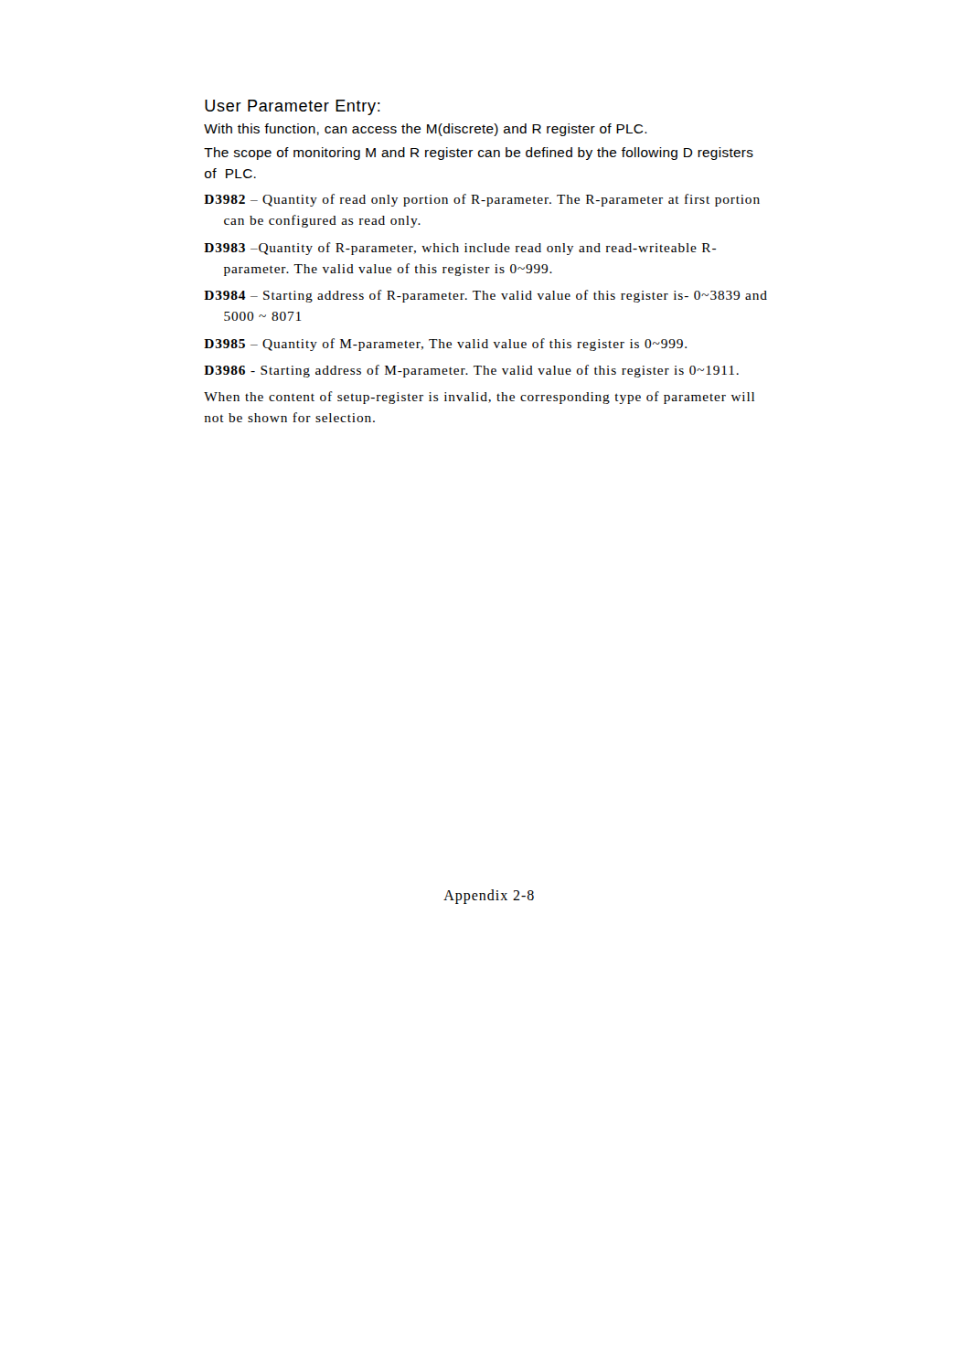User Parameter Entry:
With this function, can access the M(discrete) and R register of PLC.
The scope of monitoring M and R register can be defined by the following D registers of PLC.
D3982 – Quantity of read only portion of R-parameter. The R-parameter at first portion can be configured as read only.
D3983 –Quantity of R-parameter, which include read only and read-writeable R-parameter. The valid value of this register is 0~999.
D3984 – Starting address of R-parameter. The valid value of this register is- 0~3839 and 5000 ~ 8071
D3985 – Quantity of M-parameter, The valid value of this register is 0~999.
D3986 - Starting address of M-parameter. The valid value of this register is 0~1911.
When the content of setup-register is invalid, the corresponding type of parameter will not be shown for selection.
Appendix 2-8